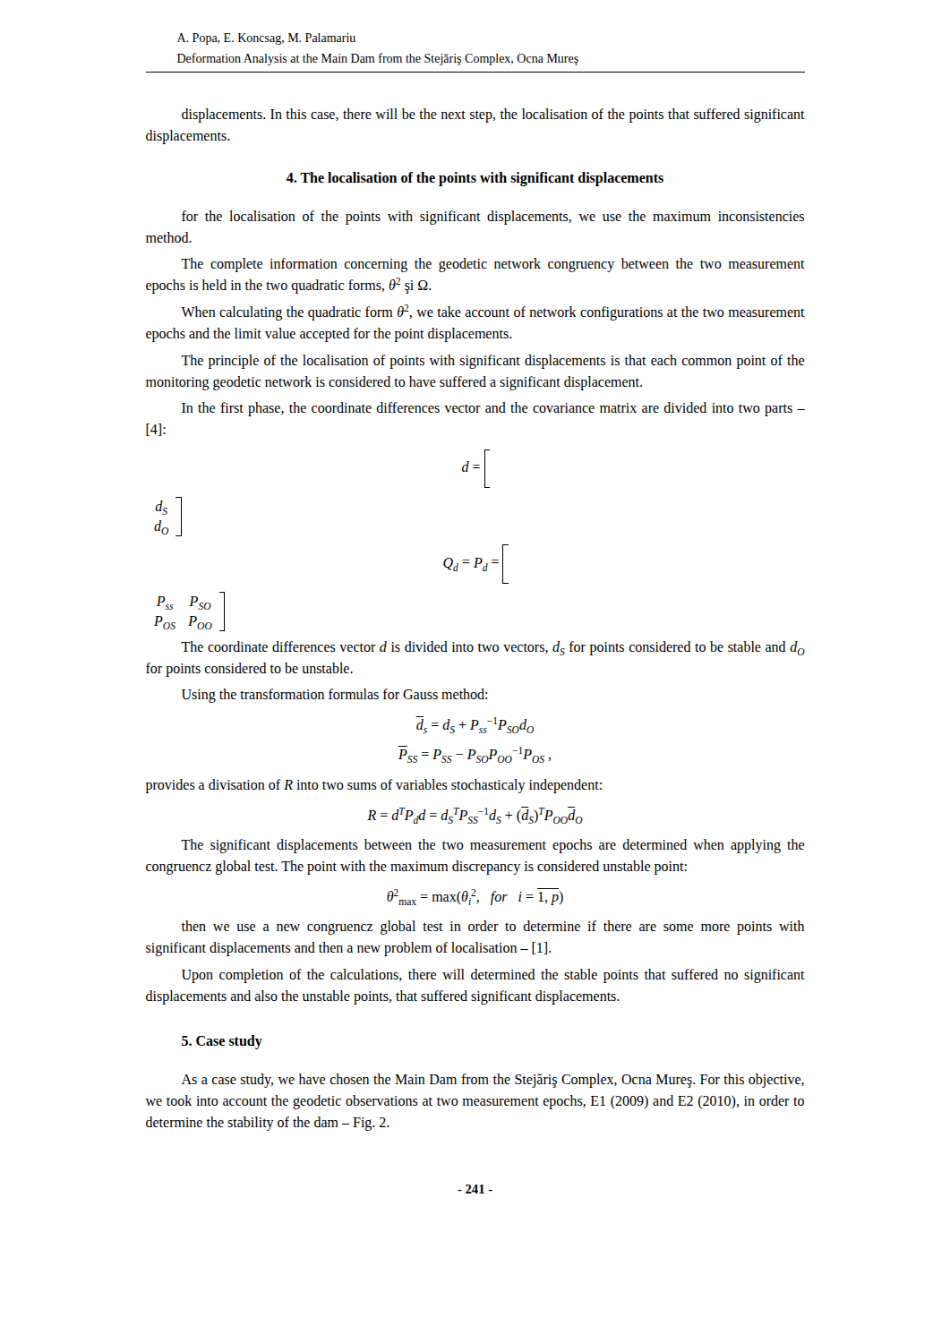A. Popa, E. Koncsag, M. Palamariu
Deformation Analysis at the Main Dam from the Stejăriş Complex, Ocna Mureş
displacements. In this case, there will be the next step, the localisation of the points that suffered significant displacements.
4. The localisation of the points with significant displacements
for the localisation of the points with significant displacements, we use the maximum inconsistencies method.
The complete information concerning the geodetic network congruency between the two measurement epochs is held in the two quadratic forms, θ2 şi Ω.
When calculating the quadratic form θ2, we take account of network configurations at the two measurement epochs and the limit value accepted for the point displacements.
The principle of the localisation of points with significant displacements is that each common point of the monitoring geodetic network is considered to have suffered a significant displacement.
In the first phase, the coordinate differences vector and the covariance matrix are divided into two parts – [4]:
d =
| d S |
| d O |
Qd = Pd =
| P ss | P SO |
| P OS | P OO |
The coordinate differences vector d is divided into two vectors, dS for points considered to be stable and dO for points considered to be unstable.
Using the transformation formulas for Gauss method:
ds = dS + Pss−1PSOdO
PSS = PSS − PSOPOO−1POS ,
provides a divisation of R into two sums of variables stochasticaly independent:
R = dTPdd = dSTPSS−1dS + (dS)TPOO dO
The significant displacements between the two measurement epochs are determined when applying the congruencz global test. The point with the maximum discrepancy is considered unstable point:
θ2max = max(θi2, for i = 1, p)
then we use a new congruencz global test in order to determine if there are some more points with significant displacements and then a new problem of localisation – [1].
Upon completion of the calculations, there will determined the stable points that suffered no significant displacements and also the unstable points, that suffered significant displacements.
5. Case study
As a case study, we have chosen the Main Dam from the Stejăriş Complex, Ocna Mureş. For this objective, we took into account the geodetic observations at two measurement epochs, E1 (2009) and E2 (2010), in order to determine the stability of the dam – Fig. 2.
- 241 -